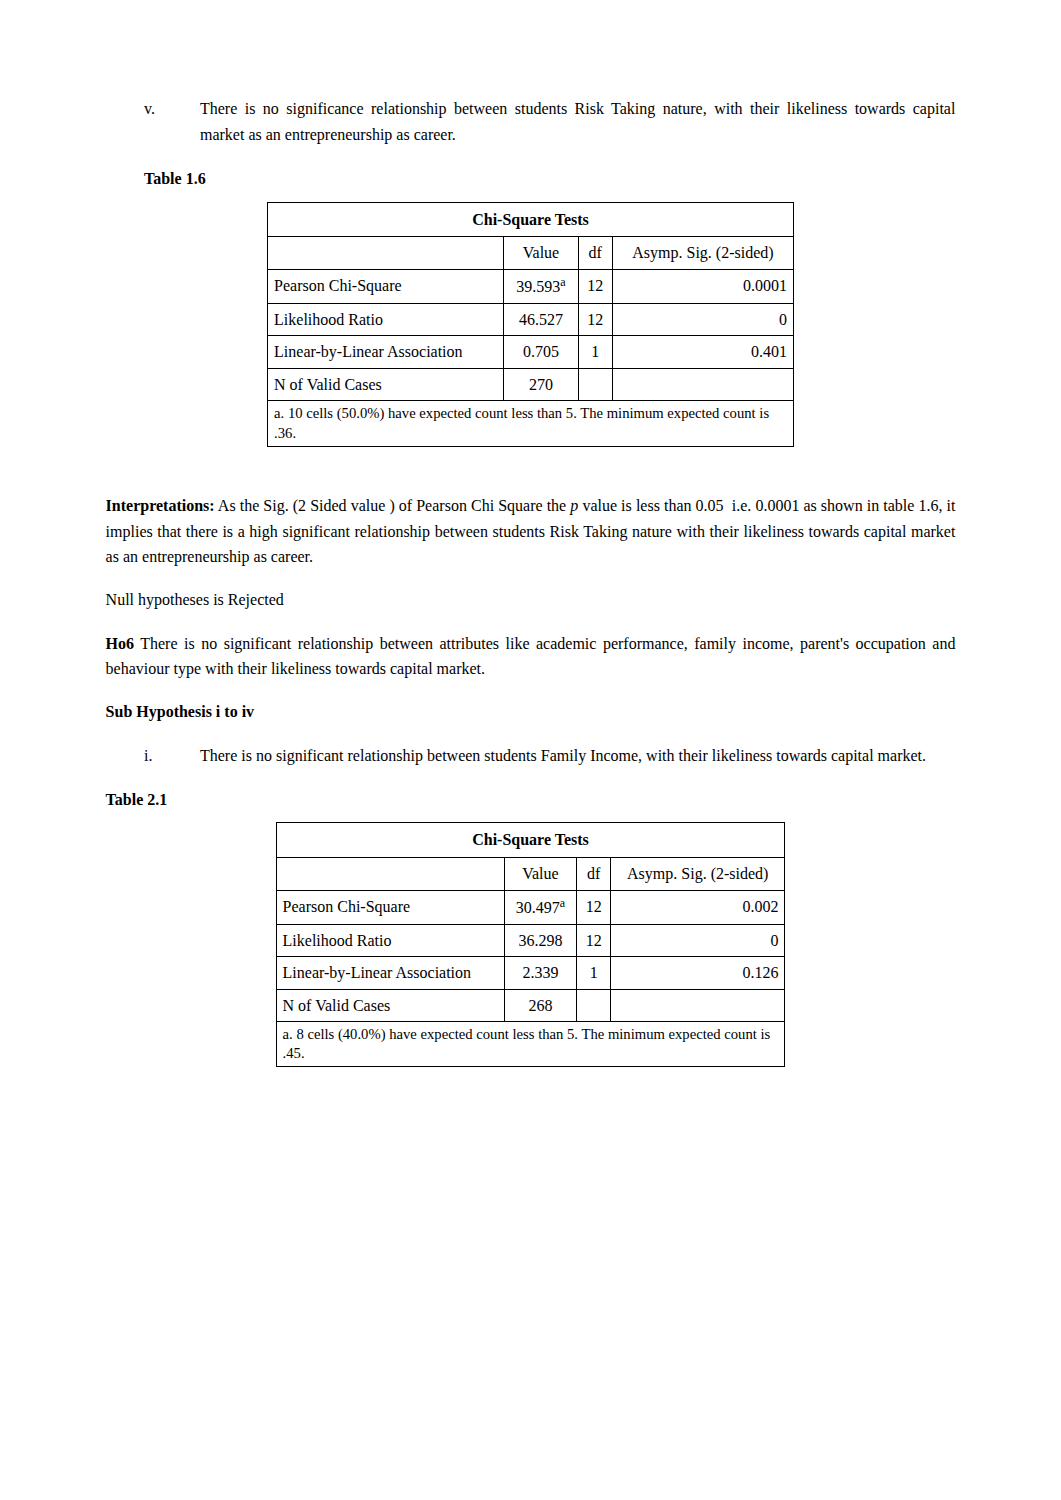v.
There is no significance relationship between students Risk Taking nature, with their likeliness towards capital market as an entrepreneurship as career.
Table 1.6
Chi-Square Tests
| | Value | df | Asymp. Sig. (2-sided) |
| --- | --- | --- | --- |
| Pearson Chi-Square | 39.593 a | 12 | 0.0001 |
| Likelihood Ratio | 46.527 | 12 | 0 |
| Linear-by-Linear Association | 0.705 | 1 | 0.401 |
| N of Valid Cases | 270 | | |
| a. 10 cells (50.0%) have expected count less than 5. The minimum expected count is .36. |
Interpretations: As the Sig. (2 Sided value ) of Pearson Chi Square the p value is less than 0.05 i.e. 0.0001 as shown in table 1.6, it implies that there is a high significant relationship between students Risk Taking nature with their likeliness towards capital market as an entrepreneurship as career.
Null hypotheses is Rejected
Ho6 There is no significant relationship between attributes like academic performance, family income, parent's occupation and behaviour type with their likeliness towards capital market.
Sub Hypothesis i to iv
i.
There is no significant relationship between students Family Income, with their likeliness towards capital market.
Table 2.1
Chi-Square Tests
| | Value | df | Asymp. Sig. (2-sided) |
| --- | --- | --- | --- |
| Pearson Chi-Square | 30.497 a | 12 | 0.002 |
| Likelihood Ratio | 36.298 | 12 | 0 |
| Linear-by-Linear Association | 2.339 | 1 | 0.126 |
| N of Valid Cases | 268 | | |
| a. 8 cells (40.0%) have expected count less than 5. The minimum expected count is .45. |